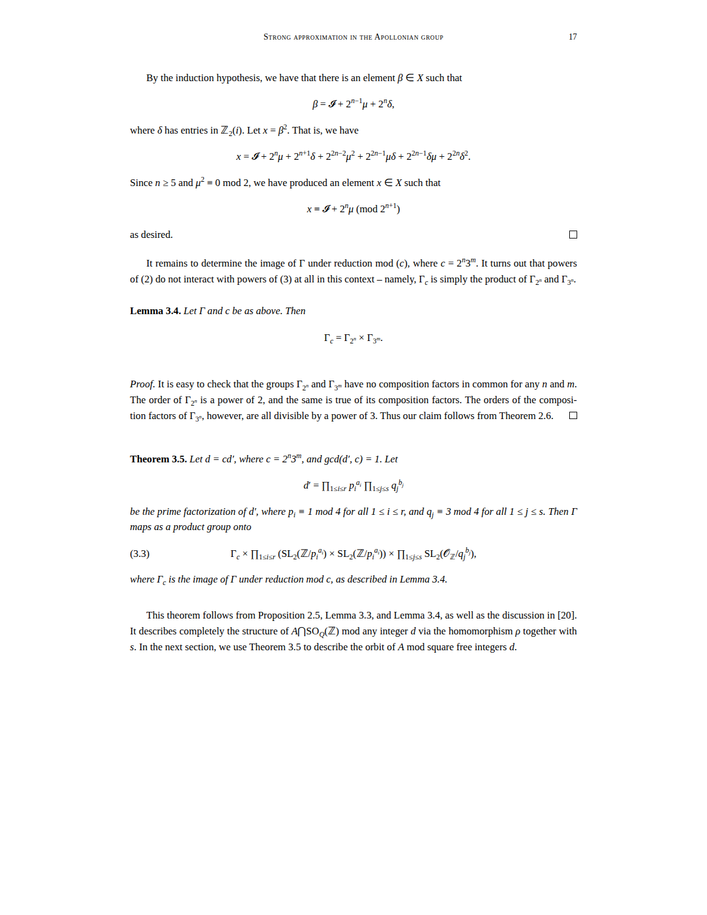Strong approximation in the Apollonian group 17
By the induction hypothesis, we have that there is an element β ∈ X such that
β = 𝓘 + 2n−1μ + 2nδ,
where δ has entries in ℤ2(i). Let x = β2. That is, we have
x = 𝓘 + 2nμ + 2n+1δ + 22n−2μ2 + 22n−1μδ + 22n−1δμ + 22nδ2.
Since n ≥ 5 and μ2 ≡ 0 mod 2, we have produced an element x ∈ X such that
x ≡ 𝓘 + 2nμ (mod 2n+1)
as desired.
It remains to determine the image of Γ under reduction mod (c), where c = 2n3m. It turns out that powers of (2) do not interact with powers of (3) at all in this context – namely, Γc is simply the product of Γ2n and Γ3n.
Lemma 3.4. Let Γ and c be as above. Then
Γc = Γ2n × Γ3m.
Proof. It is easy to check that the groups Γ2n and Γ3m have no composition factors in common for any n and m. The order of Γ2n is a power of 2, and the same is true of its composition factors. The orders of the composition factors of Γ3n, however, are all divisible by a power of 3. Thus our claim follows from Theorem 2.6.
Theorem 3.5. Let d = cd′, where c = 2n3m, and gcd(d′, c) = 1. Let
d′ = ∏1≤i≤r piai ∏1≤j≤s qjbj
be the prime factorization of d′, where pi ≡ 1 mod 4 for all 1 ≤ i ≤ r, and qj ≡ 3 mod 4 for all 1 ≤ j ≤ s. Then Γ maps as a product group onto
(3.3) Γc × ∏1≤i≤r (SL2(ℤ/piai) × SL2(ℤ/piai)) × ∏1≤j≤s SL2(𝒪ℤ/qjbj),
where Γc is the image of Γ under reduction mod c, as described in Lemma 3.4.
This theorem follows from Proposition 2.5, Lemma 3.3, and Lemma 3.4, as well as the discussion in [20]. It describes completely the structure of A⋂SOQ(ℤ) mod any integer d via the homomorphism ρ together with s. In the next section, we use Theorem 3.5 to describe the orbit of A mod square free integers d.